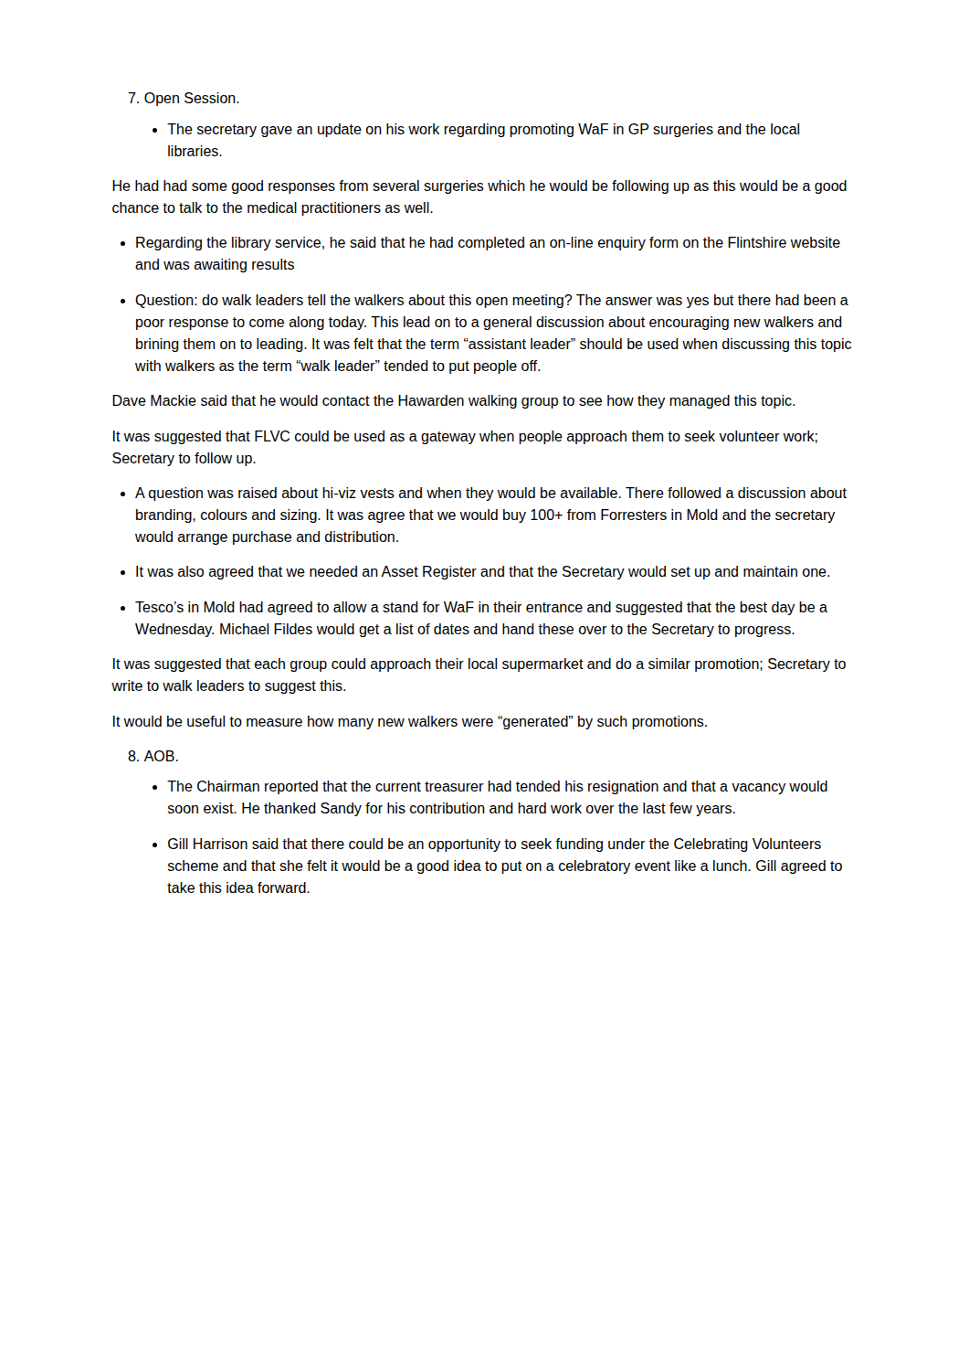Open Session.
The secretary gave an update on his work regarding promoting WaF in GP surgeries and the local libraries.
He had had some good responses from several surgeries which he would be following up as this would be a good chance to talk to the medical practitioners as well.
Regarding the library service, he said that he had completed an on-line enquiry form on the Flintshire website and was awaiting results
Question: do walk leaders tell the walkers about this open meeting? The answer was yes but there had been a poor response to come along today. This lead on to a general discussion about encouraging new walkers and brining them on to leading. It was felt that the term “assistant leader” should be used when discussing this topic with walkers as the term “walk leader” tended to put people off.
Dave Mackie said that he would contact the Hawarden walking group to see how they managed this topic.
It was suggested that FLVC could be used as a gateway when people approach them to seek volunteer work; Secretary to follow up.
A question was raised about hi-viz vests and when they would be available. There followed a discussion about branding, colours and sizing. It was agree that we would buy 100+ from Forresters in Mold and the secretary would arrange purchase and distribution.
It was also agreed that we needed an Asset Register and that the Secretary would set up and maintain one.
Tesco’s in Mold had agreed to allow a stand for WaF in their entrance and suggested that the best day be a Wednesday. Michael Fildes would get a list of dates and hand these over to the Secretary to progress.
It was suggested that each group could approach their local supermarket and do a similar promotion; Secretary to write to walk leaders to suggest this.
It would be useful to measure how many new walkers were “generated” by such promotions.
AOB.
The Chairman reported that the current treasurer had tended his resignation and that a vacancy would soon exist. He thanked Sandy for his contribution and hard work over the last few years.
Gill Harrison said that there could be an opportunity to seek funding under the Celebrating Volunteers scheme and that she felt it would be a good idea to put on a celebratory event like a lunch. Gill agreed to take this idea forward.